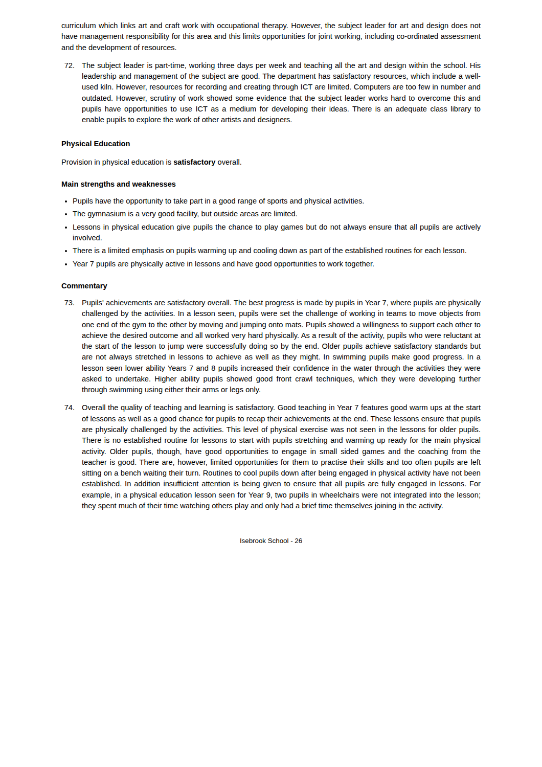curriculum which links art and craft work with occupational therapy. However, the subject leader for art and design does not have management responsibility for this area and this limits opportunities for joint working, including co-ordinated assessment and the development of resources.
72.
The subject leader is part-time, working three days per week and teaching all the art and design within the school. His leadership and management of the subject are good. The department has satisfactory resources, which include a well-used kiln. However, resources for recording and creating through ICT are limited. Computers are too few in number and outdated. However, scrutiny of work showed some evidence that the subject leader works hard to overcome this and pupils have opportunities to use ICT as a medium for developing their ideas. There is an adequate class library to enable pupils to explore the work of other artists and designers.
Physical Education
Provision in physical education is satisfactory overall.
Main strengths and weaknesses
Pupils have the opportunity to take part in a good range of sports and physical activities.
The gymnasium is a very good facility, but outside areas are limited.
Lessons in physical education give pupils the chance to play games but do not always ensure that all pupils are actively involved.
There is a limited emphasis on pupils warming up and cooling down as part of the established routines for each lesson.
Year 7 pupils are physically active in lessons and have good opportunities to work together.
Commentary
73.
Pupils' achievements are satisfactory overall. The best progress is made by pupils in Year 7, where pupils are physically challenged by the activities. In a lesson seen, pupils were set the challenge of working in teams to move objects from one end of the gym to the other by moving and jumping onto mats. Pupils showed a willingness to support each other to achieve the desired outcome and all worked very hard physically. As a result of the activity, pupils who were reluctant at the start of the lesson to jump were successfully doing so by the end. Older pupils achieve satisfactory standards but are not always stretched in lessons to achieve as well as they might. In swimming pupils make good progress. In a lesson seen lower ability Years 7 and 8 pupils increased their confidence in the water through the activities they were asked to undertake. Higher ability pupils showed good front crawl techniques, which they were developing further through swimming using either their arms or legs only.
74.
Overall the quality of teaching and learning is satisfactory. Good teaching in Year 7 features good warm ups at the start of lessons as well as a good chance for pupils to recap their achievements at the end. These lessons ensure that pupils are physically challenged by the activities. This level of physical exercise was not seen in the lessons for older pupils. There is no established routine for lessons to start with pupils stretching and warming up ready for the main physical activity. Older pupils, though, have good opportunities to engage in small sided games and the coaching from the teacher is good. There are, however, limited opportunities for them to practise their skills and too often pupils are left sitting on a bench waiting their turn. Routines to cool pupils down after being engaged in physical activity have not been established. In addition insufficient attention is being given to ensure that all pupils are fully engaged in lessons. For example, in a physical education lesson seen for Year 9, two pupils in wheelchairs were not integrated into the lesson; they spent much of their time watching others play and only had a brief time themselves joining in the activity.
Isebrook School - 26